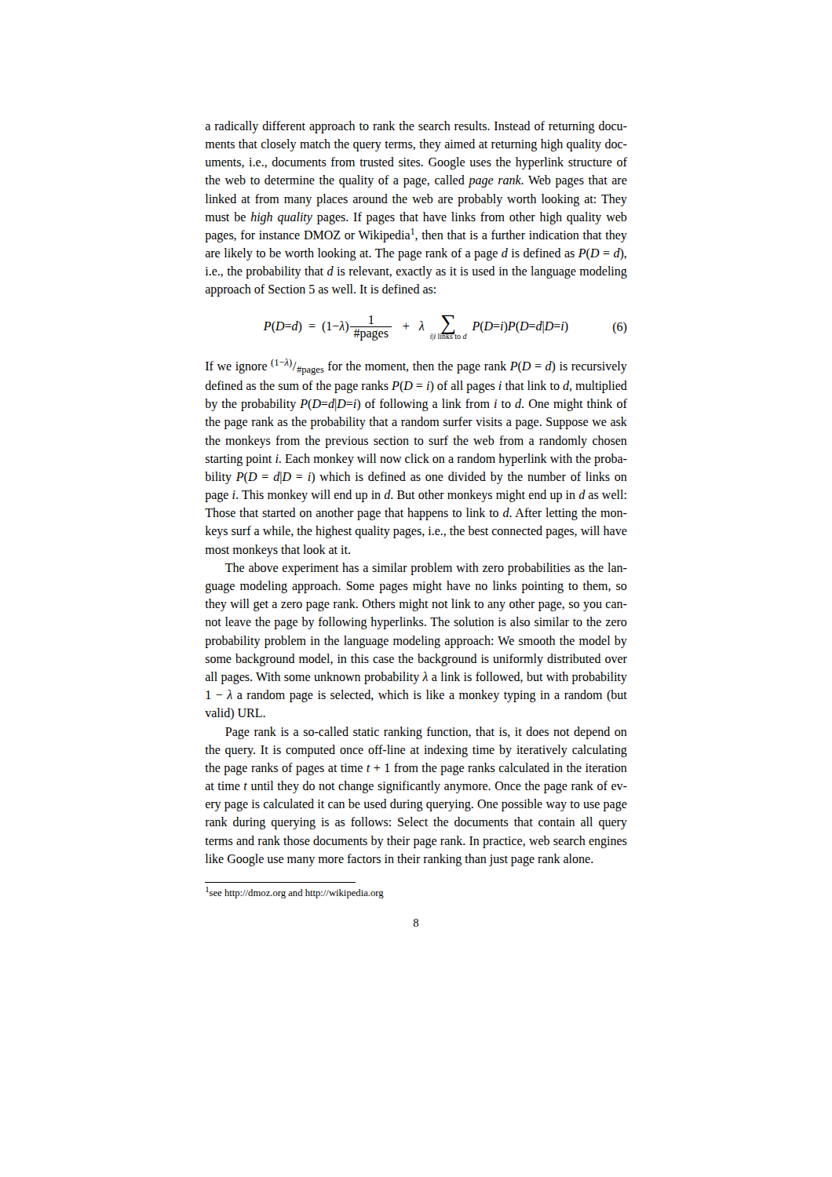a radically different approach to rank the search results. Instead of returning documents that closely match the query terms, they aimed at returning high quality documents, i.e., documents from trusted sites. Google uses the hyperlink structure of the web to determine the quality of a page, called page rank. Web pages that are linked at from many places around the web are probably worth looking at: They must be high quality pages. If pages that have links from other high quality web pages, for instance DMOZ or Wikipedia1, then that is a further indication that they are likely to be worth looking at. The page rank of a page d is defined as P(D = d), i.e., the probability that d is relevant, exactly as it is used in the language modeling approach of Section 5 as well. It is defined as:
P(D=d) = (1−λ) 1#pages + λ ∑i|i links to d P(D=i)P(D=d|D=i) (6)
If we ignore (1−λ)/#pages for the moment, then the page rank P(D = d) is recursively defined as the sum of the page ranks P(D = i) of all pages i that link to d, multiplied by the probability P(D=d|D=i) of following a link from i to d. One might think of the page rank as the probability that a random surfer visits a page. Suppose we ask the monkeys from the previous section to surf the web from a randomly chosen starting point i. Each monkey will now click on a random hyperlink with the probability P(D = d|D = i) which is defined as one divided by the number of links on page i. This monkey will end up in d. But other monkeys might end up in d as well: Those that started on another page that happens to link to d. After letting the monkeys surf a while, the highest quality pages, i.e., the best connected pages, will have most monkeys that look at it.
The above experiment has a similar problem with zero probabilities as the language modeling approach. Some pages might have no links pointing to them, so they will get a zero page rank. Others might not link to any other page, so you cannot leave the page by following hyperlinks. The solution is also similar to the zero probability problem in the language modeling approach: We smooth the model by some background model, in this case the background is uniformly distributed over all pages. With some unknown probability λ a link is followed, but with probability 1 − λ a random page is selected, which is like a monkey typing in a random (but valid) URL.
Page rank is a so-called static ranking function, that is, it does not depend on the query. It is computed once off-line at indexing time by iteratively calculating the page ranks of pages at time t + 1 from the page ranks calculated in the iteration at time t until they do not change significantly anymore. Once the page rank of every page is calculated it can be used during querying. One possible way to use page rank during querying is as follows: Select the documents that contain all query terms and rank those documents by their page rank. In practice, web search engines like Google use many more factors in their ranking than just page rank alone.
1see http://dmoz.org and http://wikipedia.org
8